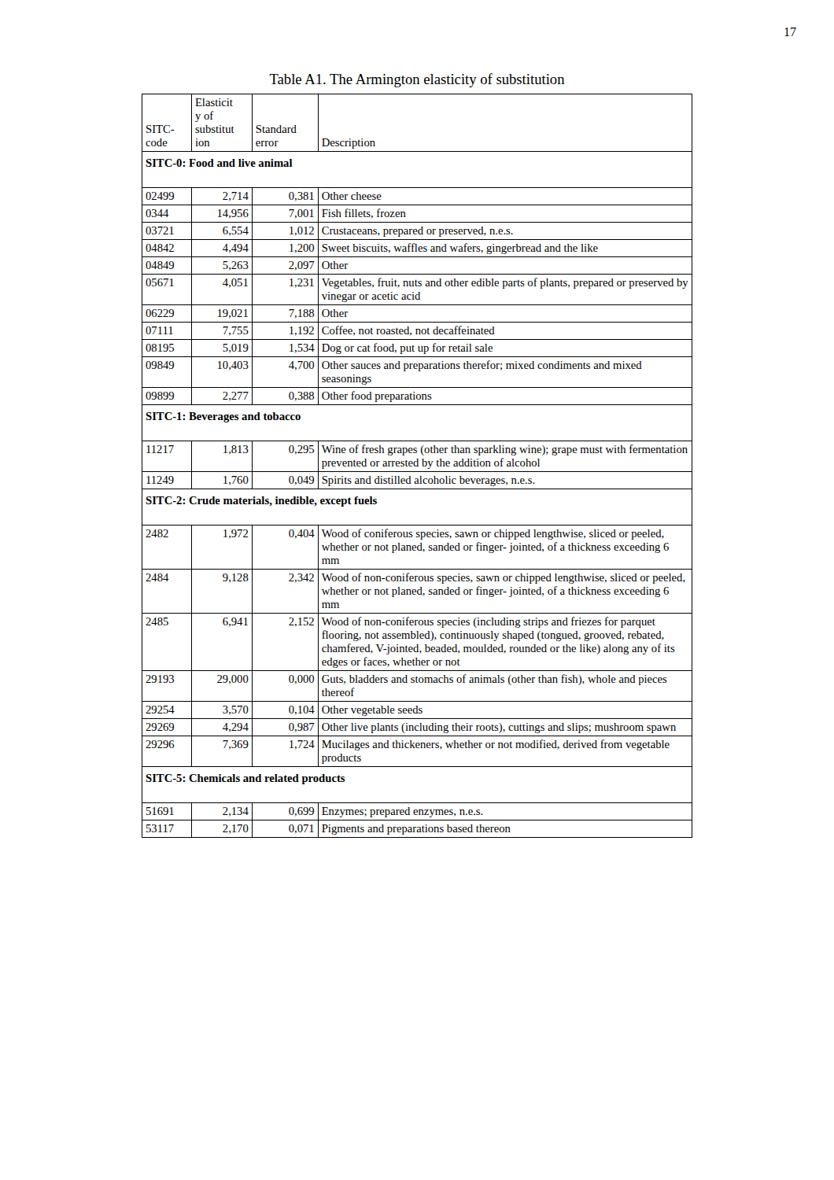17
Table A1. The Armington elasticity of substitution
| SITC- code | Elasticit y of substitut ion | Standard error | Description |
| --- | --- | --- | --- |
| SITC-0: Food and live animal |
| 02499 | 2,714 | 0,381 | Other cheese |
| 0344 | 14,956 | 7,001 | Fish fillets, frozen |
| 03721 | 6,554 | 1,012 | Crustaceans, prepared or preserved, n.e.s. |
| 04842 | 4,494 | 1,200 | Sweet biscuits, waffles and wafers, gingerbread and the like |
| 04849 | 5,263 | 2,097 | Other |
| 05671 | 4,051 | 1,231 | Vegetables, fruit, nuts and other edible parts of plants, prepared or preserved by vinegar or acetic acid |
| 06229 | 19,021 | 7,188 | Other |
| 07111 | 7,755 | 1,192 | Coffee, not roasted, not decaffeinated |
| 08195 | 5,019 | 1,534 | Dog or cat food, put up for retail sale |
| 09849 | 10,403 | 4,700 | Other sauces and preparations therefor; mixed condiments and mixed seasonings |
| 09899 | 2,277 | 0,388 | Other food preparations |
| SITC-1: Beverages and tobacco |
| 11217 | 1,813 | 0,295 | Wine of fresh grapes (other than sparkling wine); grape must with fermentation prevented or arrested by the addition of alcohol |
| 11249 | 1,760 | 0,049 | Spirits and distilled alcoholic beverages, n.e.s. |
| SITC-2: Crude materials, inedible, except fuels |
| 2482 | 1,972 | 0,404 | Wood of coniferous species, sawn or chipped lengthwise, sliced or peeled, whether or not planed, sanded or finger- jointed, of a thickness exceeding 6 mm |
| 2484 | 9,128 | 2,342 | Wood of non-coniferous species, sawn or chipped lengthwise, sliced or peeled, whether or not planed, sanded or finger- jointed, of a thickness exceeding 6 mm |
| 2485 | 6,941 | 2,152 | Wood of non-coniferous species (including strips and friezes for parquet flooring, not assembled), continuously shaped (tongued, grooved, rebated, chamfered, V-jointed, beaded, moulded, rounded or the like) along any of its edges or faces, whether or not |
| 29193 | 29,000 | 0,000 | Guts, bladders and stomachs of animals (other than fish), whole and pieces thereof |
| 29254 | 3,570 | 0,104 | Other vegetable seeds |
| 29269 | 4,294 | 0,987 | Other live plants (including their roots), cuttings and slips; mushroom spawn |
| 29296 | 7,369 | 1,724 | Mucilages and thickeners, whether or not modified, derived from vegetable products |
| SITC-5: Chemicals and related products |
| 51691 | 2,134 | 0,699 | Enzymes; prepared enzymes, n.e.s. |
| 53117 | 2,170 | 0,071 | Pigments and preparations based thereon |